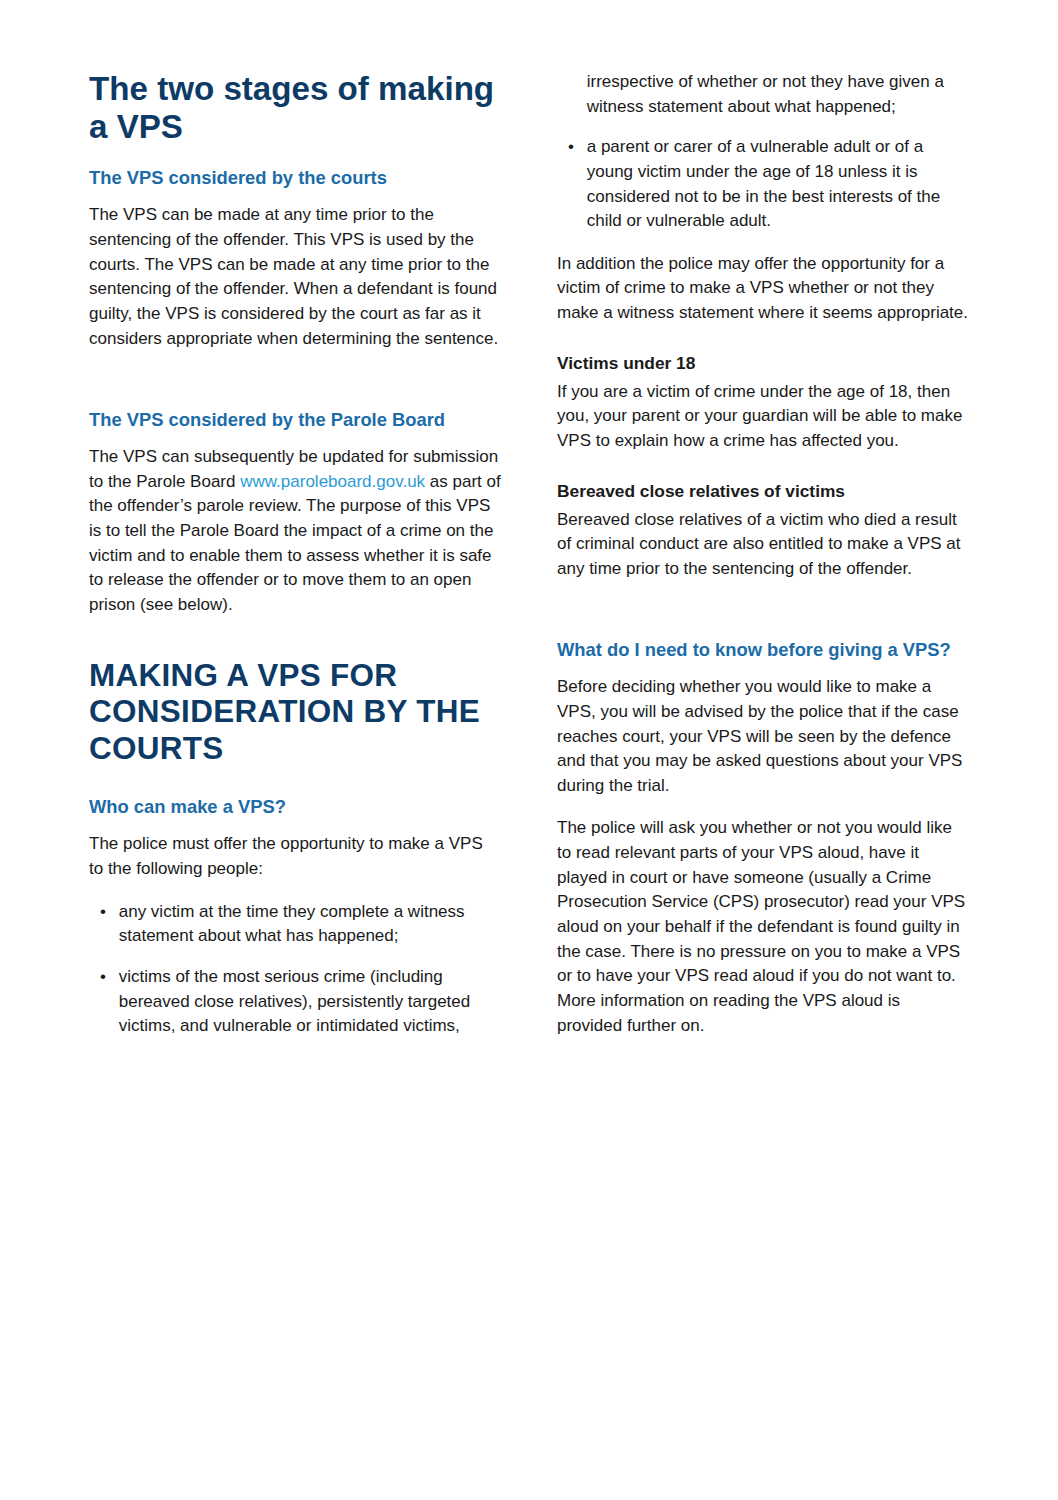The two stages of making a VPS
The VPS considered by the courts
The VPS can be made at any time prior to the sentencing of the offender. This VPS is used by the courts. The VPS can be made at any time prior to the sentencing of the offender. When a defendant is found guilty, the VPS is considered by the court as far as it considers appropriate when determining the sentence.
The VPS considered by the Parole Board
The VPS can subsequently be updated for submission to the Parole Board www.paroleboard.gov.uk as part of the offender’s parole review. The purpose of this VPS is to tell the Parole Board the impact of a crime on the victim and to enable them to assess whether it is safe to release the offender or to move them to an open prison (see below).
Making a VPS for consideration by the courts
Who can make a VPS?
The police must offer the opportunity to make a VPS to the following people:
any victim at the time they complete a witness statement about what has happened;
victims of the most serious crime (including bereaved close relatives), persistently targeted victims, and vulnerable or intimidated victims, irrespective of whether or not they have given a witness statement about what happened;
a parent or carer of a vulnerable adult or of a young victim under the age of 18 unless it is considered not to be in the best interests of the child or vulnerable adult.
In addition the police may offer the opportunity for a victim of crime to make a VPS whether or not they make a witness statement where it seems appropriate.
Victims under 18
If you are a victim of crime under the age of 18, then you, your parent or your guardian will be able to make VPS to explain how a crime has affected you.
Bereaved close relatives of victims
Bereaved close relatives of a victim who died a result of criminal conduct are also entitled to make a VPS at any time prior to the sentencing of the offender.
What do I need to know before giving a VPS?
Before deciding whether you would like to make a VPS, you will be advised by the police that if the case reaches court, your VPS will be seen by the defence and that you may be asked questions about your VPS during the trial.
The police will ask you whether or not you would like to read relevant parts of your VPS aloud, have it played in court or have someone (usually a Crime Prosecution Service (CPS) prosecutor) read your VPS aloud on your behalf if the defendant is found guilty in the case. There is no pressure on you to make a VPS or to have your VPS read aloud if you do not want to. More information on reading the VPS aloud is provided further on.